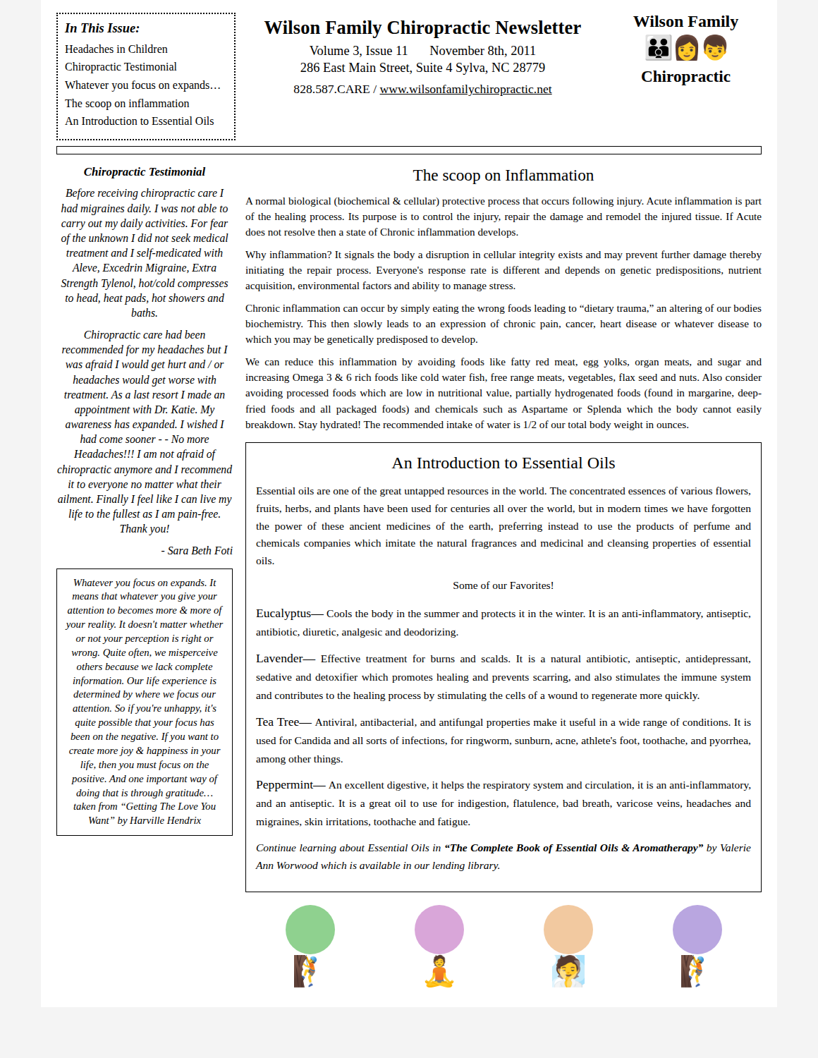In This Issue:
Headaches in Children
Chiropractic Testimonial
Whatever you focus on expands…
The scoop on inflammation
An Introduction to Essential Oils
Wilson Family Chiropractic Newsletter
Volume 3, Issue 11 November 8th, 2011
286 East Main Street, Suite 4 Sylva, NC 28779
828.587.CARE / www.wilsonfamilychiropractic.net
Wilson Family
👪👩👦
Chiropractic
Chiropractic Testimonial
Before receiving chiropractic care I had migraines daily. I was not able to carry out my daily activities. For fear of the unknown I did not seek medical treatment and I self-medicated with Aleve, Excedrin Migraine, Extra Strength Tylenol, hot/cold compresses to head, heat pads, hot showers and baths.
Chiropractic care had been recommended for my headaches but I was afraid I would get hurt and / or headaches would get worse with treatment. As a last resort I made an appointment with Dr. Katie. My awareness has expanded. I wished I had come sooner - - No more Headaches!!! I am not afraid of chiropractic anymore and I recommend it to everyone no matter what their ailment. Finally I feel like I can live my life to the fullest as I am pain-free. Thank you!
- Sara Beth Foti
Whatever you focus on expands. It means that whatever you give your attention to becomes more & more of your reality. It doesn't matter whether or not your perception is right or wrong. Quite often, we misperceive others because we lack complete information. Our life experience is determined by where we focus our attention. So if you're unhappy, it's quite possible that your focus has been on the negative. If you want to create more joy & happiness in your life, then you must focus on the positive. And one important way of doing that is through gratitude… taken from “Getting The Love You Want” by Harville Hendrix
The scoop on Inflammation
A normal biological (biochemical & cellular) protective process that occurs following injury. Acute inflammation is part of the healing process. Its purpose is to control the injury, repair the damage and remodel the injured tissue. If Acute does not resolve then a state of Chronic inflammation develops.
Why inflammation? It signals the body a disruption in cellular integrity exists and may prevent further damage thereby initiating the repair process. Everyone's response rate is different and depends on genetic predispositions, nutrient acquisition, environmental factors and ability to manage stress.
Chronic inflammation can occur by simply eating the wrong foods leading to “dietary trauma,” an altering of our bodies biochemistry. This then slowly leads to an expression of chronic pain, cancer, heart disease or whatever disease to which you may be genetically predisposed to develop.
We can reduce this inflammation by avoiding foods like fatty red meat, egg yolks, organ meats, and sugar and increasing Omega 3 & 6 rich foods like cold water fish, free range meats, vegetables, flax seed and nuts. Also consider avoiding processed foods which are low in nutritional value, partially hydrogenated foods (found in margarine, deep-fried foods and all packaged foods) and chemicals such as Aspartame or Splenda which the body cannot easily breakdown. Stay hydrated! The recommended intake of water is 1/2 of our total body weight in ounces.
An Introduction to Essential Oils
Essential oils are one of the great untapped resources in the world. The concentrated essences of various flowers, fruits, herbs, and plants have been used for centuries all over the world, but in modern times we have forgotten the power of these ancient medicines of the earth, preferring instead to use the products of perfume and chemicals companies which imitate the natural fragrances and medicinal and cleansing properties of essential oils.
Some of our Favorites!
Eucalyptus—
Cools the body in the summer and protects it in the winter. It is an anti-inflammatory, antiseptic, antibiotic, diuretic, analgesic and deodorizing.
Lavender—
Effective treatment for burns and scalds. It is a natural antibiotic, antiseptic, antidepressant, sedative and detoxifier which promotes healing and prevents scarring, and also stimulates the immune system and contributes to the healing process by stimulating the cells of a wound to regenerate more quickly.
Tea Tree—
Antiviral, antibacterial, and antifungal properties make it useful in a wide range of conditions. It is used for Candida and all sorts of infections, for ringworm, sunburn, acne, athlete's foot, toothache, and pyorrhea, among other things.
Peppermint—
An excellent digestive, it helps the respiratory system and circulation, it is an anti-inflammatory, and an antiseptic. It is a great oil to use for indigestion, flatulence, bad breath, varicose veins, headaches and migraines, skin irritations, toothache and fatigue.
Continue learning about Essential Oils in “The Complete Book of Essential Oils & Aromatherapy” by Valerie Ann Worwood which is available in our lending library.
🧗 🧘 🧖 🧗